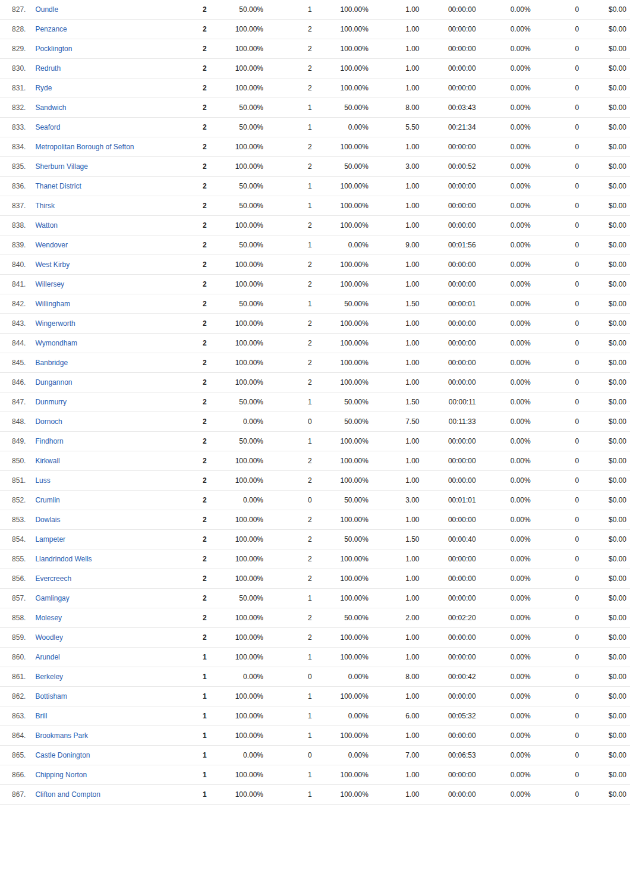| 827. | Oundle | 2 | 50.00% | 1 | 100.00% | 1.00 | 00:00:00 | 0.00% | 0 | $0.00 |
| 828. | Penzance | 2 | 100.00% | 2 | 100.00% | 1.00 | 00:00:00 | 0.00% | 0 | $0.00 |
| 829. | Pocklington | 2 | 100.00% | 2 | 100.00% | 1.00 | 00:00:00 | 0.00% | 0 | $0.00 |
| 830. | Redruth | 2 | 100.00% | 2 | 100.00% | 1.00 | 00:00:00 | 0.00% | 0 | $0.00 |
| 831. | Ryde | 2 | 100.00% | 2 | 100.00% | 1.00 | 00:00:00 | 0.00% | 0 | $0.00 |
| 832. | Sandwich | 2 | 50.00% | 1 | 50.00% | 8.00 | 00:03:43 | 0.00% | 0 | $0.00 |
| 833. | Seaford | 2 | 50.00% | 1 | 0.00% | 5.50 | 00:21:34 | 0.00% | 0 | $0.00 |
| 834. | Metropolitan Borough of Sefton | 2 | 100.00% | 2 | 100.00% | 1.00 | 00:00:00 | 0.00% | 0 | $0.00 |
| 835. | Sherburn Village | 2 | 100.00% | 2 | 50.00% | 3.00 | 00:00:52 | 0.00% | 0 | $0.00 |
| 836. | Thanet District | 2 | 50.00% | 1 | 100.00% | 1.00 | 00:00:00 | 0.00% | 0 | $0.00 |
| 837. | Thirsk | 2 | 50.00% | 1 | 100.00% | 1.00 | 00:00:00 | 0.00% | 0 | $0.00 |
| 838. | Watton | 2 | 100.00% | 2 | 100.00% | 1.00 | 00:00:00 | 0.00% | 0 | $0.00 |
| 839. | Wendover | 2 | 50.00% | 1 | 0.00% | 9.00 | 00:01:56 | 0.00% | 0 | $0.00 |
| 840. | West Kirby | 2 | 100.00% | 2 | 100.00% | 1.00 | 00:00:00 | 0.00% | 0 | $0.00 |
| 841. | Willersey | 2 | 100.00% | 2 | 100.00% | 1.00 | 00:00:00 | 0.00% | 0 | $0.00 |
| 842. | Willingham | 2 | 50.00% | 1 | 50.00% | 1.50 | 00:00:01 | 0.00% | 0 | $0.00 |
| 843. | Wingerworth | 2 | 100.00% | 2 | 100.00% | 1.00 | 00:00:00 | 0.00% | 0 | $0.00 |
| 844. | Wymondham | 2 | 100.00% | 2 | 100.00% | 1.00 | 00:00:00 | 0.00% | 0 | $0.00 |
| 845. | Banbridge | 2 | 100.00% | 2 | 100.00% | 1.00 | 00:00:00 | 0.00% | 0 | $0.00 |
| 846. | Dungannon | 2 | 100.00% | 2 | 100.00% | 1.00 | 00:00:00 | 0.00% | 0 | $0.00 |
| 847. | Dunmurry | 2 | 50.00% | 1 | 50.00% | 1.50 | 00:00:11 | 0.00% | 0 | $0.00 |
| 848. | Dornoch | 2 | 0.00% | 0 | 50.00% | 7.50 | 00:11:33 | 0.00% | 0 | $0.00 |
| 849. | Findhorn | 2 | 50.00% | 1 | 100.00% | 1.00 | 00:00:00 | 0.00% | 0 | $0.00 |
| 850. | Kirkwall | 2 | 100.00% | 2 | 100.00% | 1.00 | 00:00:00 | 0.00% | 0 | $0.00 |
| 851. | Luss | 2 | 100.00% | 2 | 100.00% | 1.00 | 00:00:00 | 0.00% | 0 | $0.00 |
| 852. | Crumlin | 2 | 0.00% | 0 | 50.00% | 3.00 | 00:01:01 | 0.00% | 0 | $0.00 |
| 853. | Dowlais | 2 | 100.00% | 2 | 100.00% | 1.00 | 00:00:00 | 0.00% | 0 | $0.00 |
| 854. | Lampeter | 2 | 100.00% | 2 | 50.00% | 1.50 | 00:00:40 | 0.00% | 0 | $0.00 |
| 855. | Llandrindod Wells | 2 | 100.00% | 2 | 100.00% | 1.00 | 00:00:00 | 0.00% | 0 | $0.00 |
| 856. | Evercreech | 2 | 100.00% | 2 | 100.00% | 1.00 | 00:00:00 | 0.00% | 0 | $0.00 |
| 857. | Gamlingay | 2 | 50.00% | 1 | 100.00% | 1.00 | 00:00:00 | 0.00% | 0 | $0.00 |
| 858. | Molesey | 2 | 100.00% | 2 | 50.00% | 2.00 | 00:02:20 | 0.00% | 0 | $0.00 |
| 859. | Woodley | 2 | 100.00% | 2 | 100.00% | 1.00 | 00:00:00 | 0.00% | 0 | $0.00 |
| 860. | Arundel | 1 | 100.00% | 1 | 100.00% | 1.00 | 00:00:00 | 0.00% | 0 | $0.00 |
| 861. | Berkeley | 1 | 0.00% | 0 | 0.00% | 8.00 | 00:00:42 | 0.00% | 0 | $0.00 |
| 862. | Bottisham | 1 | 100.00% | 1 | 100.00% | 1.00 | 00:00:00 | 0.00% | 0 | $0.00 |
| 863. | Brill | 1 | 100.00% | 1 | 0.00% | 6.00 | 00:05:32 | 0.00% | 0 | $0.00 |
| 864. | Brookmans Park | 1 | 100.00% | 1 | 100.00% | 1.00 | 00:00:00 | 0.00% | 0 | $0.00 |
| 865. | Castle Donington | 1 | 0.00% | 0 | 0.00% | 7.00 | 00:06:53 | 0.00% | 0 | $0.00 |
| 866. | Chipping Norton | 1 | 100.00% | 1 | 100.00% | 1.00 | 00:00:00 | 0.00% | 0 | $0.00 |
| 867. | Clifton and Compton | 1 | 100.00% | 1 | 100.00% | 1.00 | 00:00:00 | 0.00% | 0 | $0.00 |